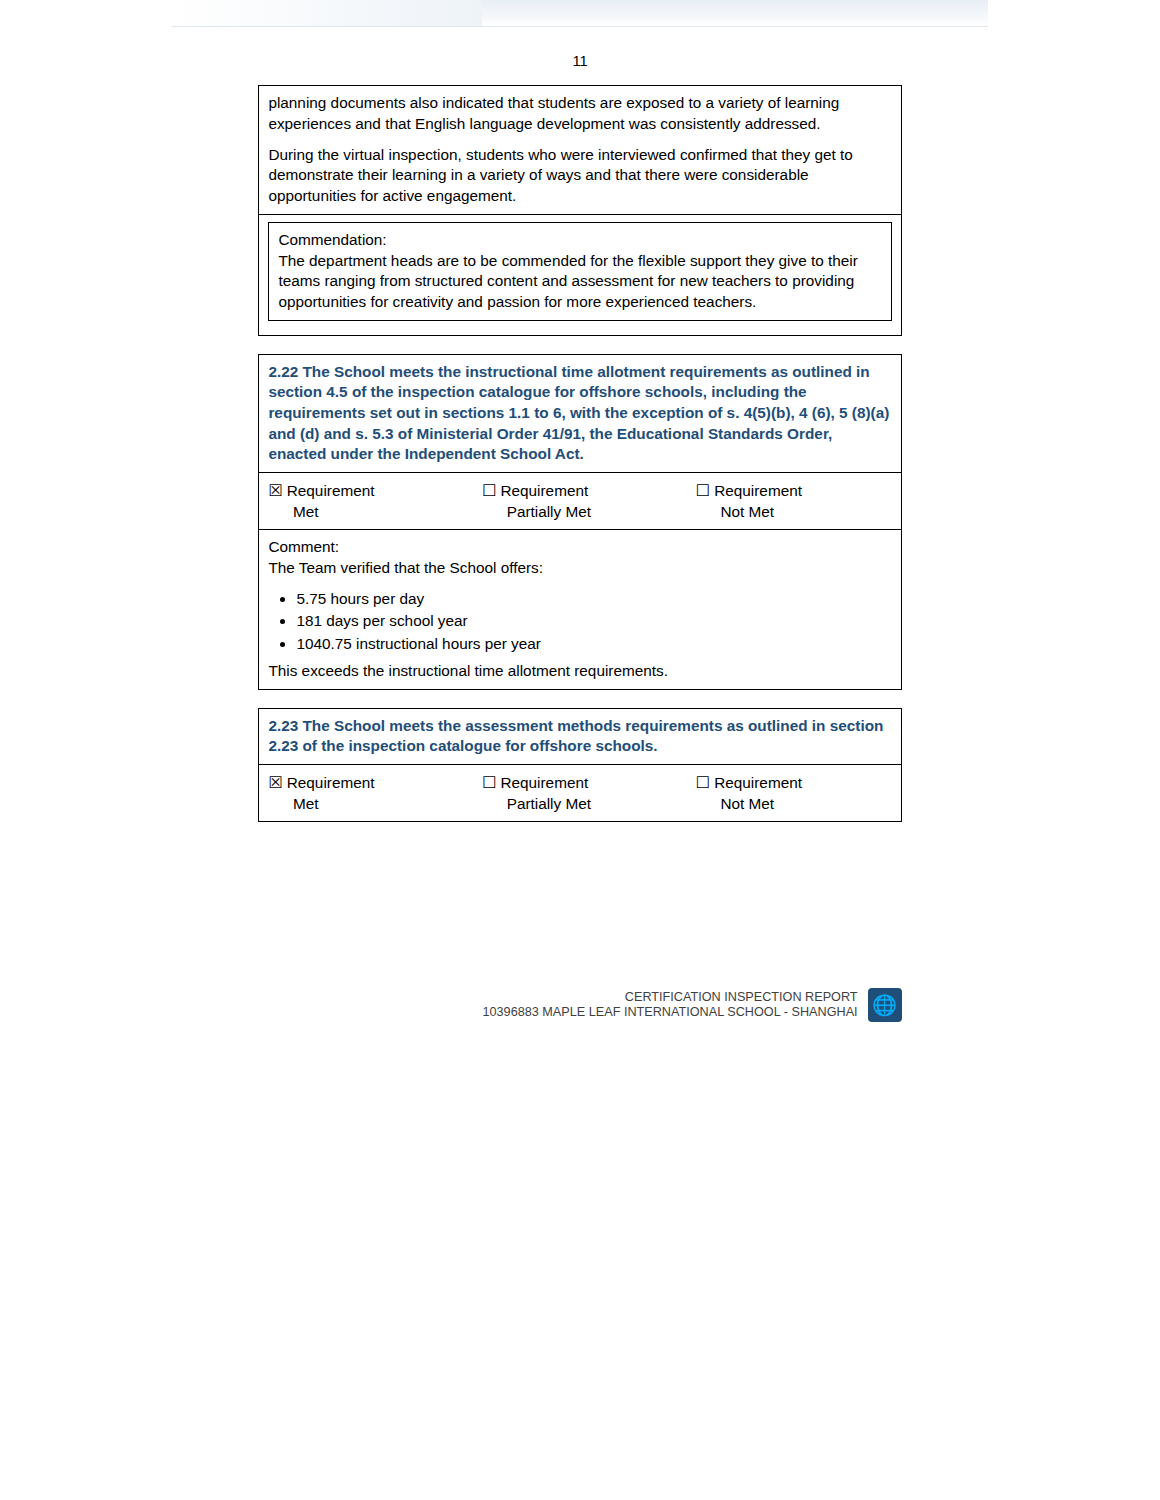11
| planning documents also indicated that students are exposed to a variety of learning experiences and that English language development was consistently addressed. During the virtual inspection, students who were interviewed confirmed that they get to demonstrate their learning in a variety of ways and that there were considerable opportunities for active engagement. |
| Commendation: The department heads are to be commended for the flexible support they give to their teams ranging from structured content and assessment for new teachers to providing opportunities for creativity and passion for more experienced teachers. |
| 2.22 The School meets the instructional time allotment requirements as outlined in section 4.5 of the inspection catalogue for offshore schools, including the requirements set out in sections 1.1 to 6, with the exception of s. 4(5)(b), 4 (6), 5 (8)(a) and (d) and s. 5.3 of Ministerial Order 41/91, the Educational Standards Order, enacted under the Independent School Act. |
| / ☒ Requirement Met / ☐ Requirement Partially Met / ☐ Requirement Not Met / |
| Comment: The Team verified that the School offers: 5.75 hours per day 181 days per school year 1040.75 instructional hours per year This exceeds the instructional time allotment requirements. |
| 2.23 The School meets the assessment methods requirements as outlined in section 2.23 of the inspection catalogue for offshore schools. |
| / ☒ Requirement Met / ☐ Requirement Partially Met / ☐ Requirement Not Met / |
CERTIFICATION INSPECTION REPORT
10396883 MAPLE LEAF INTERNATIONAL SCHOOL - SHANGHAI